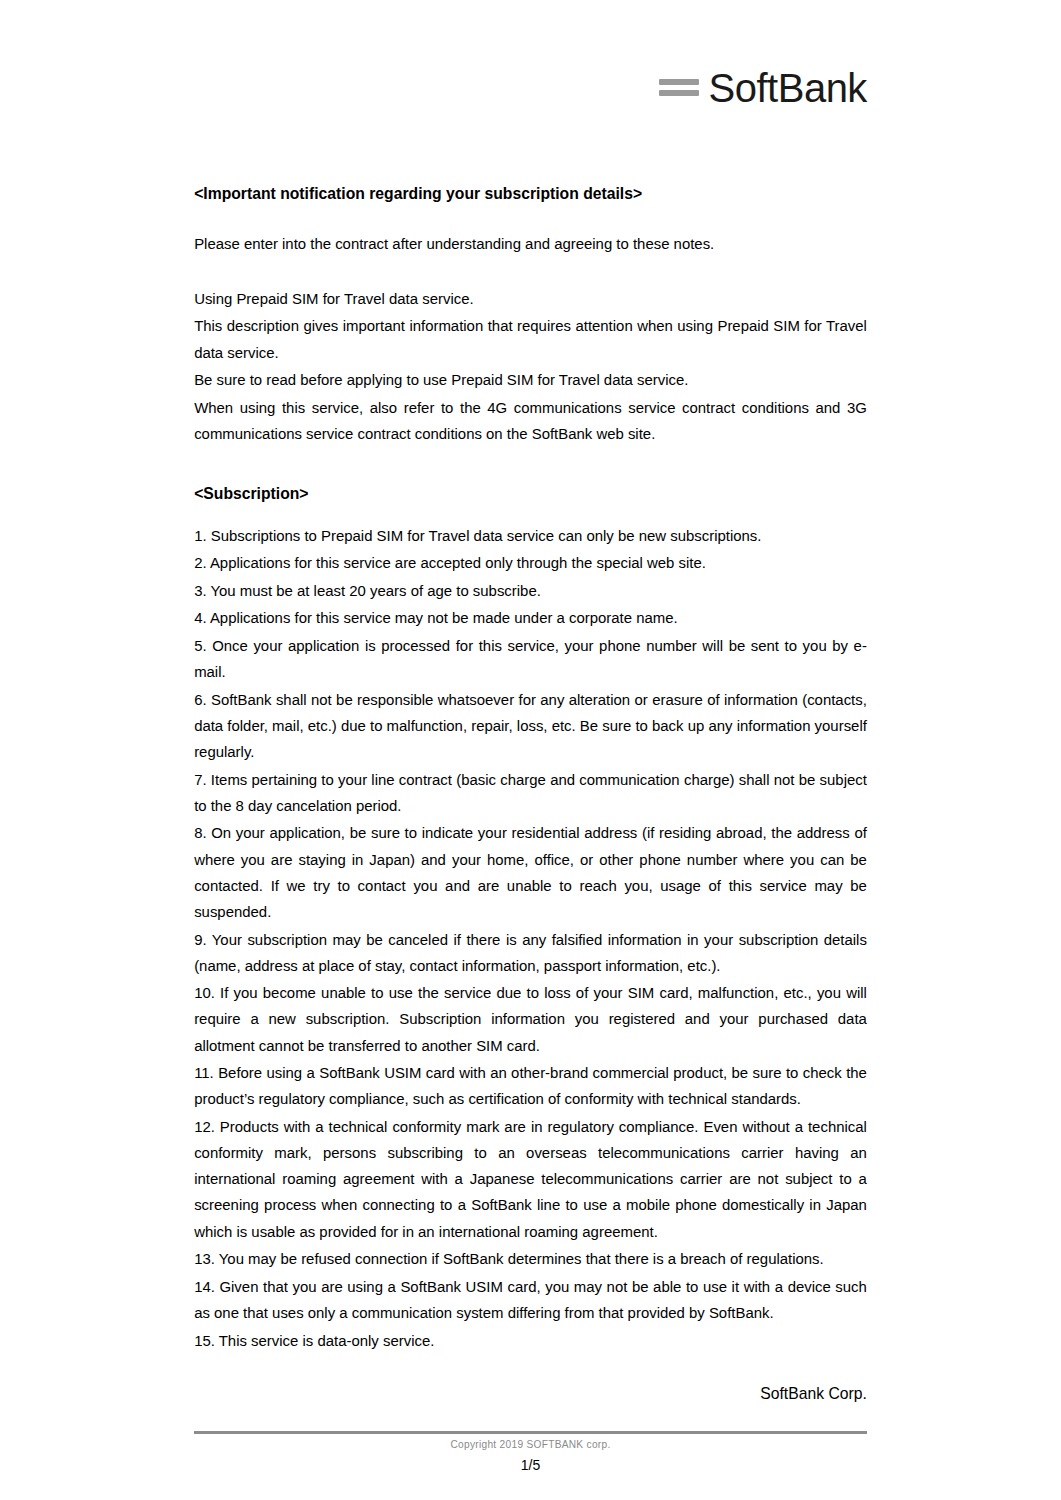SoftBank
<Important notification regarding your subscription details>
Please enter into the contract after understanding and agreeing to these notes.
Using Prepaid SIM for Travel data service.
This description gives important information that requires attention when using Prepaid SIM for Travel data service.
Be sure to read before applying to use Prepaid SIM for Travel data service.
When using this service, also refer to the 4G communications service contract conditions and 3G communications service contract conditions on the SoftBank web site.
<Subscription>
1. Subscriptions to Prepaid SIM for Travel data service can only be new subscriptions.
2. Applications for this service are accepted only through the special web site.
3. You must be at least 20 years of age to subscribe.
4. Applications for this service may not be made under a corporate name.
5. Once your application is processed for this service, your phone number will be sent to you by e-mail.
6. SoftBank shall not be responsible whatsoever for any alteration or erasure of information (contacts, data folder, mail, etc.) due to malfunction, repair, loss, etc. Be sure to back up any information yourself regularly.
7. Items pertaining to your line contract (basic charge and communication charge) shall not be subject to the 8 day cancelation period.
8. On your application, be sure to indicate your residential address (if residing abroad, the address of where you are staying in Japan) and your home, office, or other phone number where you can be contacted. If we try to contact you and are unable to reach you, usage of this service may be suspended.
9. Your subscription may be canceled if there is any falsified information in your subscription details (name, address at place of stay, contact information, passport information, etc.).
10. If you become unable to use the service due to loss of your SIM card, malfunction, etc., you will require a new subscription. Subscription information you registered and your purchased data allotment cannot be transferred to another SIM card.
11. Before using a SoftBank USIM card with an other-brand commercial product, be sure to check the product’s regulatory compliance, such as certification of conformity with technical standards.
12. Products with a technical conformity mark are in regulatory compliance. Even without a technical conformity mark, persons subscribing to an overseas telecommunications carrier having an international roaming agreement with a Japanese telecommunications carrier are not subject to a screening process when connecting to a SoftBank line to use a mobile phone domestically in Japan which is usable as provided for in an international roaming agreement.
13. You may be refused connection if SoftBank determines that there is a breach of regulations.
14. Given that you are using a SoftBank USIM card, you may not be able to use it with a device such as one that uses only a communication system differing from that provided by SoftBank.
15. This service is data-only service.
SoftBank Corp.
Copyright 2019 SOFTBANK corp.
1/5